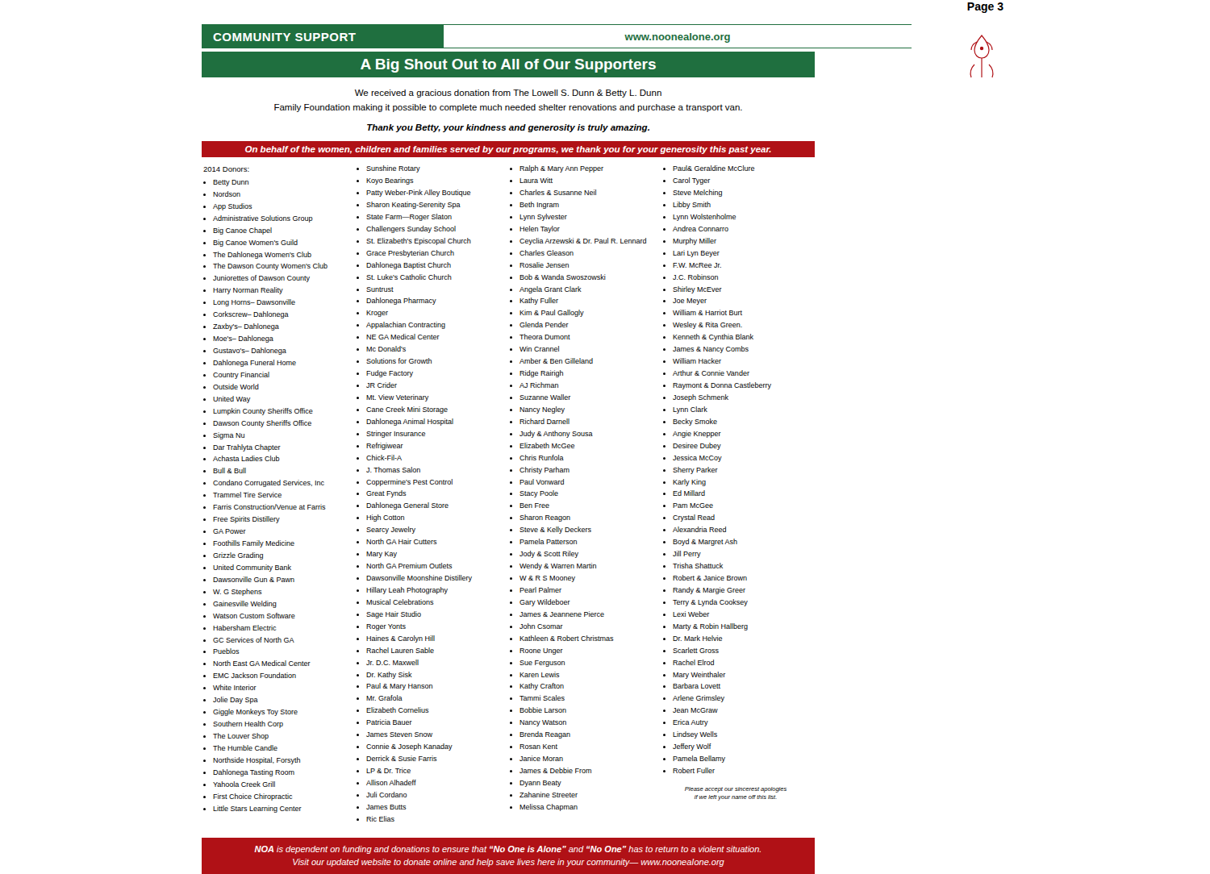Page 3
COMMUNITY SUPPORT
www.nooneaIone.org
A Big Shout Out to All of Our Supporters
We received a gracious donation from The Lowell S. Dunn & Betty L. Dunn
Family Foundation making it possible to complete much needed shelter renovations and purchase a transport van.
Thank you Betty, your kindness and generosity is truly amazing.
On behalf of the women, children and families served by our programs, we thank you for your generosity this past year.
2014 Donors:
Betty Dunn
Nordson
App Studios
Administrative Solutions Group
Big Canoe Chapel
Big Canoe Women's Guild
The Dahlonega Women's Club
The Dawson County Women's Club
Juniorettes of Dawson County
Harry Norman Reality
Long Horns– Dawsonville
Corkscrew– Dahlonega
Zaxby's– Dahlonega
Moe's– Dahlonega
Gustavo's– Dahlonega
Dahlonega Funeral Home
Country Financial
Outside World
United Way
Lumpkin County Sheriffs Office
Dawson County Sheriffs Office
Sigma Nu
Dar Trahlyta Chapter
Achasta Ladies Club
Bull & Bull
Condano Corrugated Services, Inc
Trammel Tire Service
Farris Construction/Venue at Farris
Free Spirits Distillery
GA Power
Foothills Family Medicine
Grizzle Grading
United Community Bank
Dawsonville Gun & Pawn
W. G Stephens
Gainesville Welding
Watson Custom Software
Habersham Electric
GC Services of North GA
Pueblos
North East GA Medical Center
EMC Jackson Foundation
White Interior
Jolie Day Spa
Giggle Monkeys Toy Store
Southern Health Corp
The Louver Shop
The Humble Candle
Northside Hospital, Forsyth
Dahlonega Tasting Room
Yahoola Creek Grill
First Choice Chiropractic
Little Stars Learning Center
Sunshine Rotary
Koyo Bearings
Patty Weber-Pink Alley Boutique
Sharon Keating-Serenity Spa
State Farm—Roger Slaton
Challengers Sunday School
St. Elizabeth's Episcopal Church
Grace Presbyterian Church
Dahlonega Baptist Church
St. Luke's Catholic Church
Suntrust
Dahlonega Pharmacy
Kroger
Appalachian Contracting
NE GA Medical Center
Mc Donald's
Solutions for Growth
Fudge Factory
JR Crider
Mt. View Veterinary
Cane Creek Mini Storage
Dahlonega Animal Hospital
Stringer Insurance
Refrigiwear
Chick-Fil-A
J. Thomas Salon
Coppermine's Pest Control
Great Fynds
Dahlonega General Store
High Cotton
Searcy Jewelry
North GA Hair Cutters
Mary Kay
North GA Premium Outlets
Dawsonville Moonshine Distillery
Hillary Leah Photography
Musical Celebrations
Sage Hair Studio
Roger Yonts
Haines & Carolyn Hill
Rachel Lauren Sable
Jr. D.C. Maxwell
Dr. Kathy Sisk
Paul & Mary Hanson
Mr. Grafola
Elizabeth Cornelius
Patricia Bauer
James Steven Snow
Connie & Joseph Kanaday
Derrick & Susie Farris
LP & Dr. Trice
Allison Alhadeff
Juli Cordano
James Butts
Ric Elias
Ralph & Mary Ann Pepper
Laura Witt
Charles & Susanne Neil
Beth Ingram
Lynn Sylvester
Helen Taylor
Ceyclia Arzewski & Dr. Paul R. Lennard
Charles Gleason
Rosalie Jensen
Bob & Wanda Swoszowski
Angela Grant Clark
Kathy Fuller
Kim & Paul Gallogly
Glenda Pender
Theora Dumont
Win Crannel
Amber & Ben Gilleland
Ridge Rairigh
AJ Richman
Suzanne Waller
Nancy Negley
Richard Darnell
Judy & Anthony Sousa
Elizabeth McGee
Chris Runfola
Christy Parham
Paul Vonward
Stacy Poole
Ben Free
Sharon Reagon
Steve & Kelly Deckers
Pamela Patterson
Jody & Scott Riley
Wendy & Warren Martin
W & R S Mooney
Pearl Palmer
Gary Wildeboer
James & Jeannene Pierce
John Csomar
Kathleen & Robert Christmas
Roone Unger
Sue Ferguson
Karen Lewis
Kathy Crafton
Tammi Scales
Bobbie Larson
Nancy Watson
Brenda Reagan
Rosan Kent
Janice Moran
James & Debbie From
Dyann Beaty
Zahanine Streeter
Melissa Chapman
Paul& Geraldine McClure
Carol Tyger
Steve Melching
Libby Smith
Lynn Wolstenholme
Andrea Connarro
Murphy Miller
Lari Lyn Beyer
F.W. McRee Jr.
J.C. Robinson
Shirley McEver
Joe Meyer
William & Harriot Burt
Wesley & Rita Green.
Kenneth & Cynthia Blank
James & Nancy Combs
William Hacker
Arthur & Connie Vander
Raymont & Donna Castleberry
Joseph Schmenk
Lynn Clark
Becky Smoke
Angie Knepper
Desiree Dubey
Jessica McCoy
Sherry Parker
Karly King
Ed Millard
Pam McGee
Crystal Read
Alexandria Reed
Boyd & Margret Ash
Jill Perry
Trisha Shattuck
Robert & Janice Brown
Randy & Margie Greer
Terry & Lynda Cooksey
Lexi Weber
Marty & Robin Hallberg
Dr. Mark Helvie
Scarlett Gross
Rachel Elrod
Mary Weinthaler
Barbara Lovett
Arlene Grimsley
Jean McGraw
Erica Autry
Lindsey Wells
Jeffery Wolf
Pamela Bellamy
Robert Fuller
Please accept our sincerest apologies
if we left your name off this list.
NOA is dependent on funding and donations to ensure that “No One is Alone” and “No One” has to return to a violent situation.
Visit our updated website to donate online and help save lives here in your community— www.nooneaIone.org